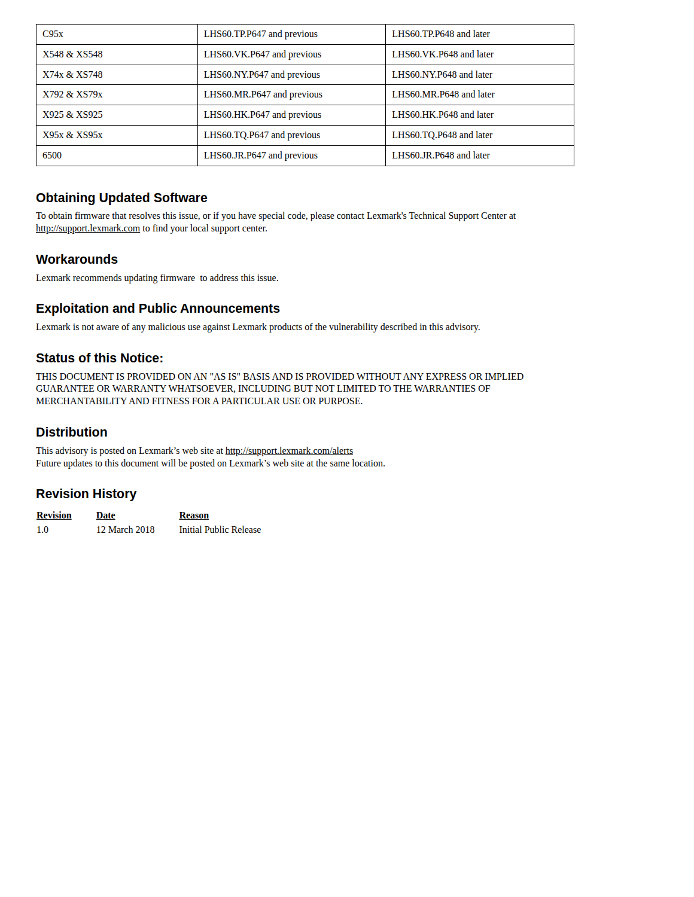| C95x | LHS60.TP.P647 and previous | LHS60.TP.P648 and later |
| X548 & XS548 | LHS60.VK.P647 and previous | LHS60.VK.P648 and later |
| X74x & XS748 | LHS60.NY.P647 and previous | LHS60.NY.P648 and later |
| X792 & XS79x | LHS60.MR.P647 and previous | LHS60.MR.P648 and later |
| X925 & XS925 | LHS60.HK.P647 and previous | LHS60.HK.P648 and later |
| X95x & XS95x | LHS60.TQ.P647 and previous | LHS60.TQ.P648 and later |
| 6500 | LHS60.JR.P647 and previous | LHS60.JR.P648 and later |
Obtaining Updated Software
To obtain firmware that resolves this issue, or if you have special code, please contact Lexmark's Technical Support Center at http://support.lexmark.com to find your local support center.
Workarounds
Lexmark recommends updating firmware to address this issue.
Exploitation and Public Announcements
Lexmark is not aware of any malicious use against Lexmark products of the vulnerability described in this advisory.
Status of this Notice:
THIS DOCUMENT IS PROVIDED ON AN "AS IS" BASIS AND IS PROVIDED WITHOUT ANY EXPRESS OR IMPLIED GUARANTEE OR WARRANTY WHATSOEVER, INCLUDING BUT NOT LIMITED TO THE WARRANTIES OF MERCHANTABILITY AND FITNESS FOR A PARTICULAR USE OR PURPOSE.
Distribution
This advisory is posted on Lexmark’s web site at http://support.lexmark.com/alerts
Future updates to this document will be posted on Lexmark’s web site at the same location.
Revision History
| Revision | Date | Reason |
| --- | --- | --- |
| 1.0 | 12 March 2018 | Initial Public Release |